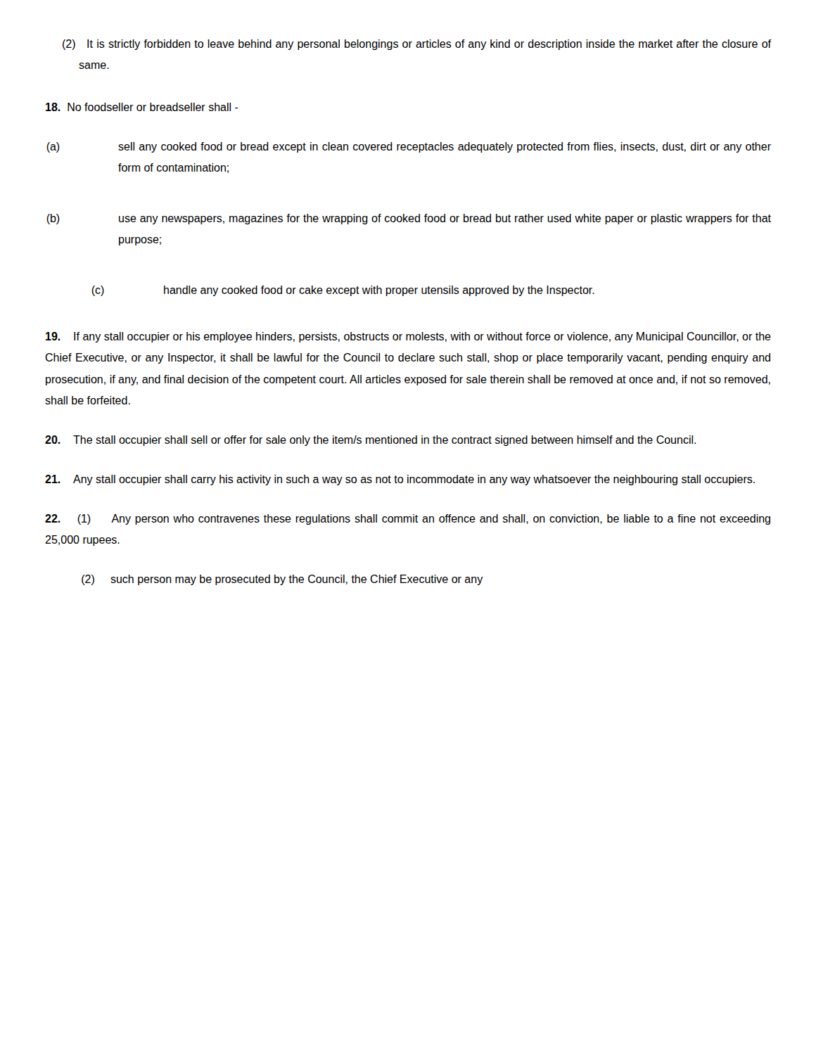(2) It is strictly forbidden to leave behind any personal belongings or articles of any kind or description inside the market after the closure of same.
18. No foodseller or breadseller shall -
(a) sell any cooked food or bread except in clean covered receptacles adequately protected from flies, insects, dust, dirt or any other form of contamination;
(b) use any newspapers, magazines for the wrapping of cooked food or bread but rather used white paper or plastic wrappers for that purpose;
(c) handle any cooked food or cake except with proper utensils approved by the Inspector.
19. If any stall occupier or his employee hinders, persists, obstructs or molests, with or without force or violence, any Municipal Councillor, or the Chief Executive, or any Inspector, it shall be lawful for the Council to declare such stall, shop or place temporarily vacant, pending enquiry and prosecution, if any, and final decision of the competent court. All articles exposed for sale therein shall be removed at once and, if not so removed, shall be forfeited.
20. The stall occupier shall sell or offer for sale only the item/s mentioned in the contract signed between himself and the Council.
21. Any stall occupier shall carry his activity in such a way so as not to incommodate in any way whatsoever the neighbouring stall occupiers.
22. (1) Any person who contravenes these regulations shall commit an offence and shall, on conviction, be liable to a fine not exceeding 25,000 rupees.
(2) such person may be prosecuted by the Council, the Chief Executive or any